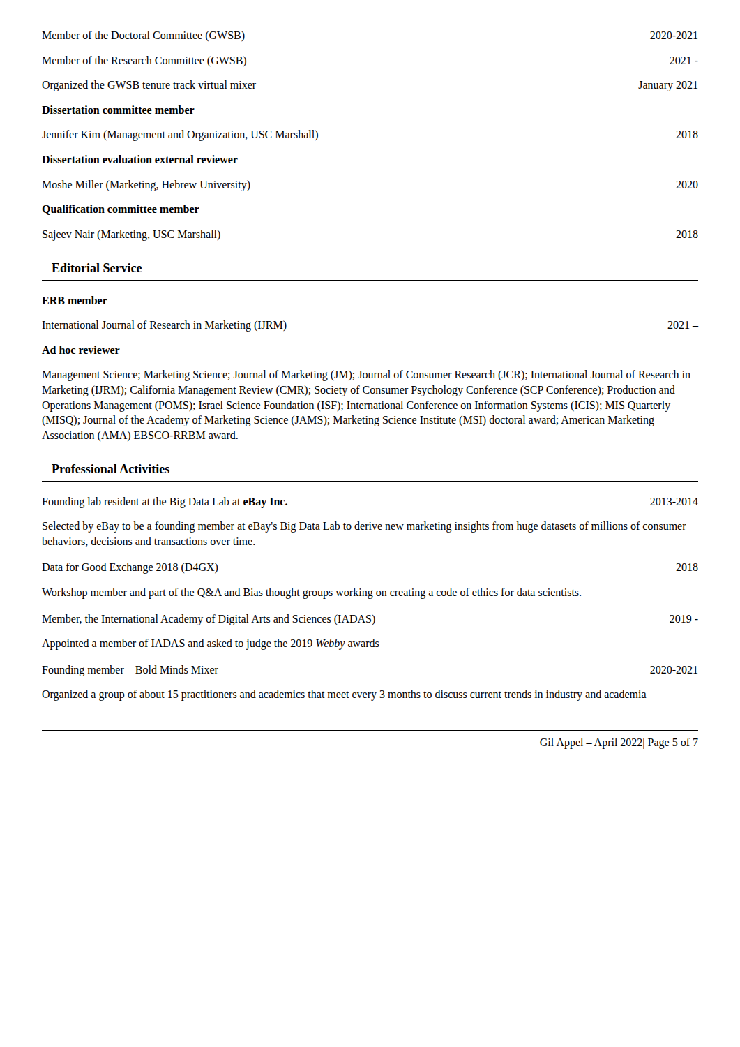Member of the Doctoral Committee (GWSB)
2020-2021
Member of the Research Committee (GWSB)
2021 -
Organized the GWSB tenure track virtual mixer
January 2021
Dissertation committee member
Jennifer Kim (Management and Organization, USC Marshall)
2018
Dissertation evaluation external reviewer
Moshe Miller (Marketing, Hebrew University)
2020
Qualification committee member
Sajeev Nair (Marketing, USC Marshall)
2018
Editorial Service
ERB member
International Journal of Research in Marketing (IJRM)
2021 –
Ad hoc reviewer
Management Science; Marketing Science; Journal of Marketing (JM); Journal of Consumer Research (JCR); International Journal of Research in Marketing (IJRM); California Management Review (CMR); Society of Consumer Psychology Conference (SCP Conference); Production and Operations Management (POMS); Israel Science Foundation (ISF); International Conference on Information Systems (ICIS); MIS Quarterly (MISQ); Journal of the Academy of Marketing Science (JAMS); Marketing Science Institute (MSI) doctoral award; American Marketing Association (AMA) EBSCO-RRBM award.
Professional Activities
Founding lab resident at the Big Data Lab at eBay Inc.
2013-2014
Selected by eBay to be a founding member at eBay's Big Data Lab to derive new marketing insights from huge datasets of millions of consumer behaviors, decisions and transactions over time.
Data for Good Exchange 2018 (D4GX)
2018
Workshop member and part of the Q&A and Bias thought groups working on creating a code of ethics for data scientists.
Member, the International Academy of Digital Arts and Sciences (IADAS)
2019 -
Appointed a member of IADAS and asked to judge the 2019 Webby awards
Founding member – Bold Minds Mixer
2020-2021
Organized a group of about 15 practitioners and academics that meet every 3 months to discuss current trends in industry and academia
Gil Appel – April 2022| Page 5 of 7